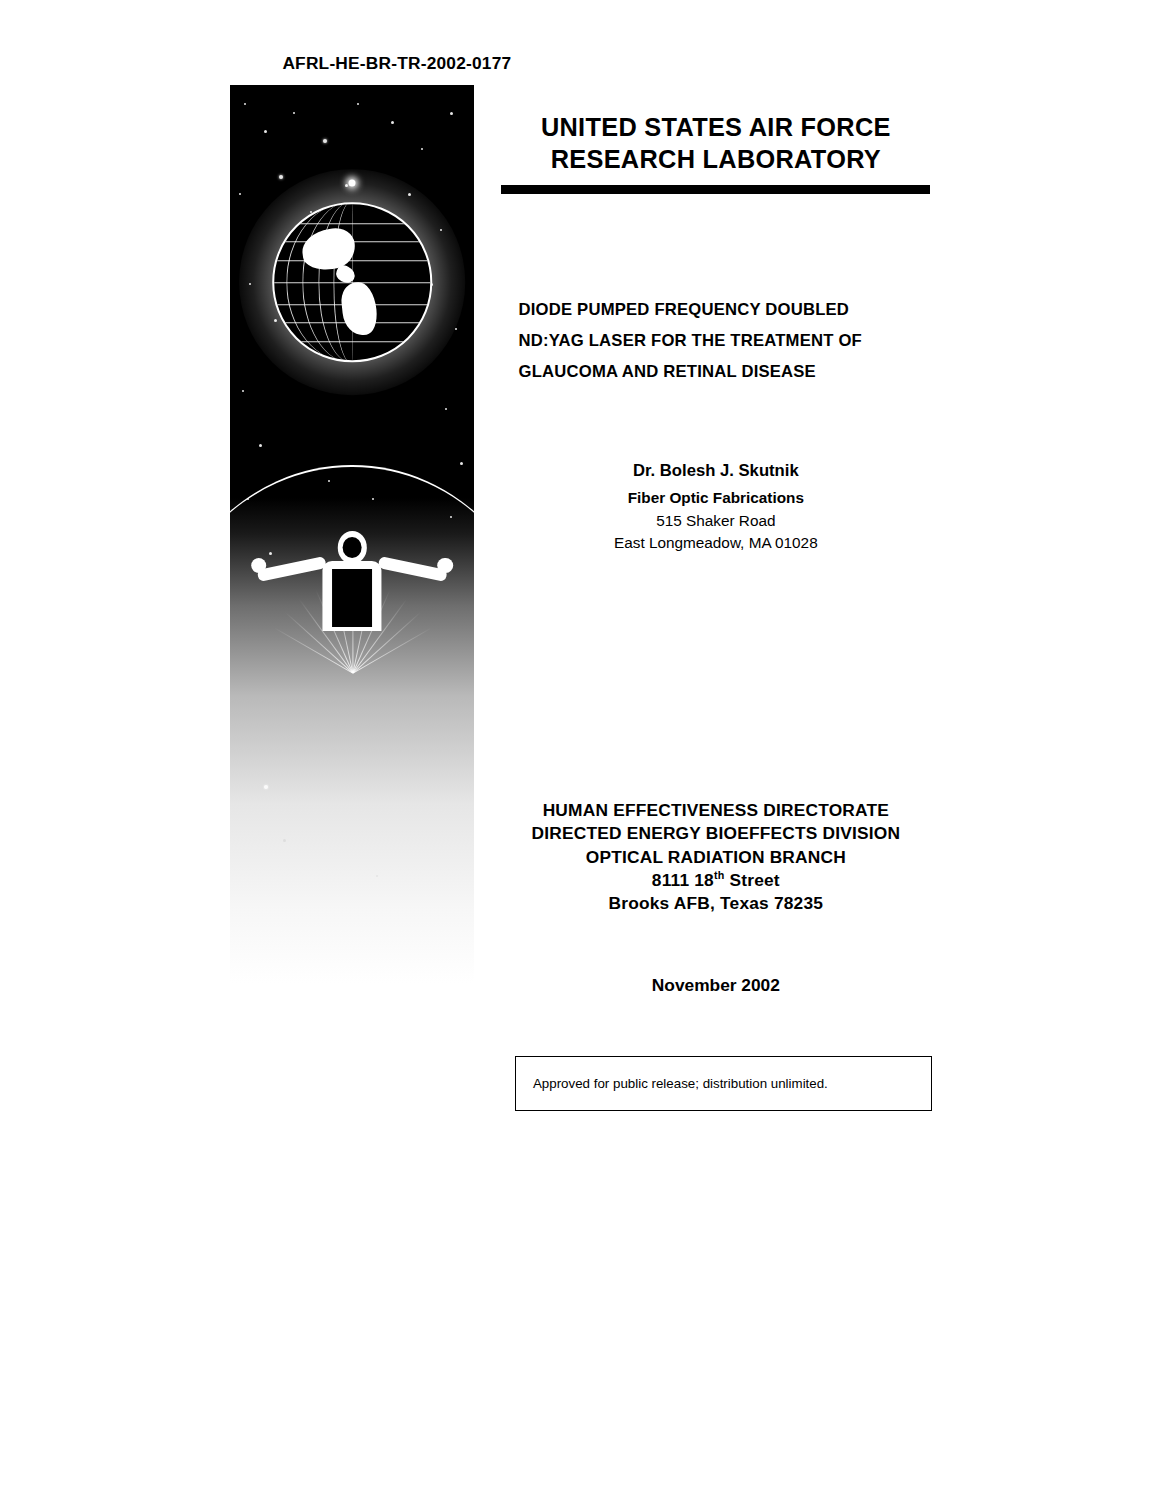AFRL-HE-BR-TR-2002-0177
UNITED STATES AIR FORCE
RESEARCH LABORATORY
DIODE PUMPED FREQUENCY DOUBLED
ND:YAG LASER FOR THE TREATMENT OF
GLAUCOMA AND RETINAL DISEASE
Dr. Bolesh J. Skutnik
Fiber Optic Fabrications
515 Shaker Road
East Longmeadow, MA 01028
HUMAN EFFECTIVENESS DIRECTORATE
DIRECTED ENERGY BIOEFFECTS DIVISION
OPTICAL RADIATION BRANCH
8111 18th Street
Brooks AFB, Texas 78235
November 2002
Approved for public release; distribution unlimited.